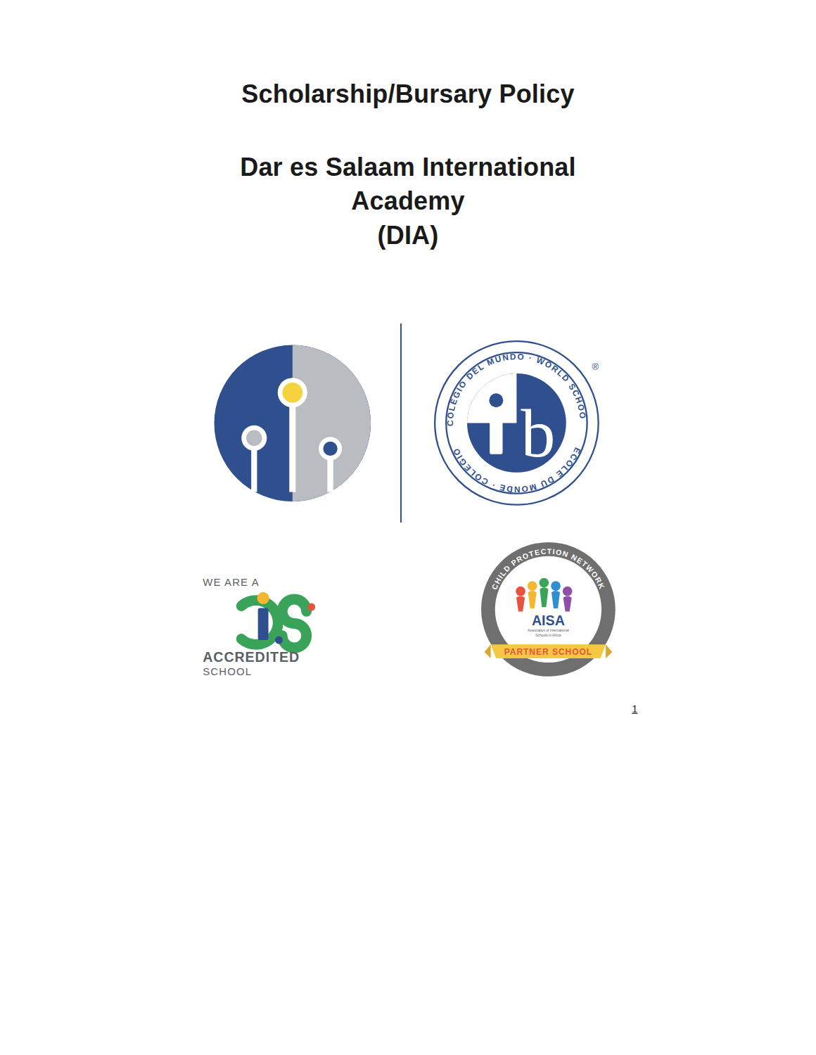Scholarship/Bursary Policy
Dar es Salaam International Academy
(DIA)
® COLEGIO DEL MUNDO · WORLD SCHOOL ÉCOLE DU MONDE · COLEGIO b
WE ARE A ACCREDITED SCHOOL CHILD PROTECTION NETWORK AISA Association of International Schools in Africa PARTNER SCHOOL
1